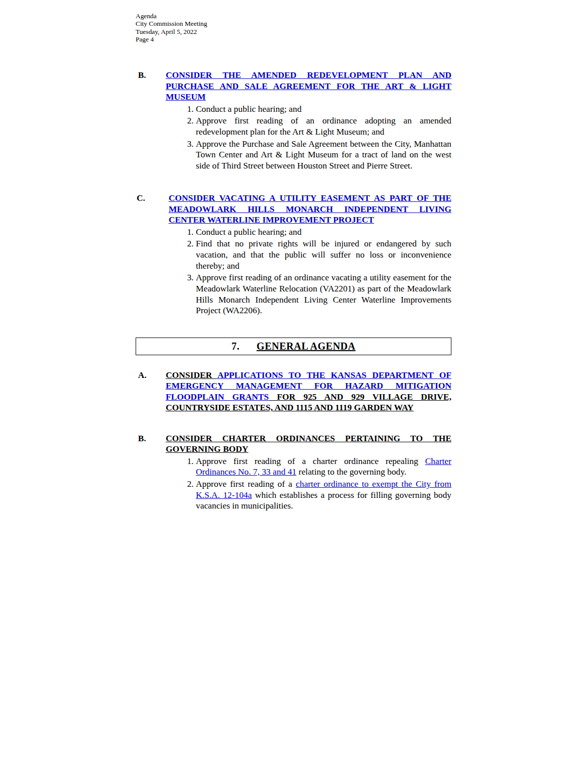Agenda
City Commission Meeting
Tuesday, April 5, 2022
Page 4
B.
CONSIDER THE AMENDED REDEVELOPMENT PLAN AND PURCHASE AND SALE AGREEMENT FOR THE ART & LIGHT MUSEUM
Conduct a public hearing; and
Approve first reading of an ordinance adopting an amended redevelopment plan for the Art & Light Museum; and
Approve the Purchase and Sale Agreement between the City, Manhattan Town Center and Art & Light Museum for a tract of land on the west side of Third Street between Houston Street and Pierre Street.
C.
CONSIDER VACATING A UTILITY EASEMENT AS PART OF THE MEADOWLARK HILLS MONARCH INDEPENDENT LIVING CENTER WATERLINE IMPROVEMENT PROJECT
Conduct a public hearing; and
Find that no private rights will be injured or endangered by such vacation, and that the public will suffer no loss or inconvenience thereby; and
Approve first reading of an ordinance vacating a utility easement for the Meadowlark Waterline Relocation (VA2201) as part of the Meadowlark Hills Monarch Independent Living Center Waterline Improvements Project (WA2206).
7. GENERAL AGENDA
A.
CONSIDER APPLICATIONS TO THE KANSAS DEPARTMENT OF EMERGENCY MANAGEMENT FOR HAZARD MITIGATION FLOODPLAIN GRANTS FOR 925 AND 929 VILLAGE DRIVE, COUNTRYSIDE ESTATES, AND 1115 AND 1119 GARDEN WAY
B.
CONSIDER CHARTER ORDINANCES PERTAINING TO THE GOVERNING BODY
Approve first reading of a charter ordinance repealing Charter Ordinances No. 7, 33 and 41 relating to the governing body.
Approve first reading of a charter ordinance to exempt the City from K.S.A. 12-104a which establishes a process for filling governing body vacancies in municipalities.